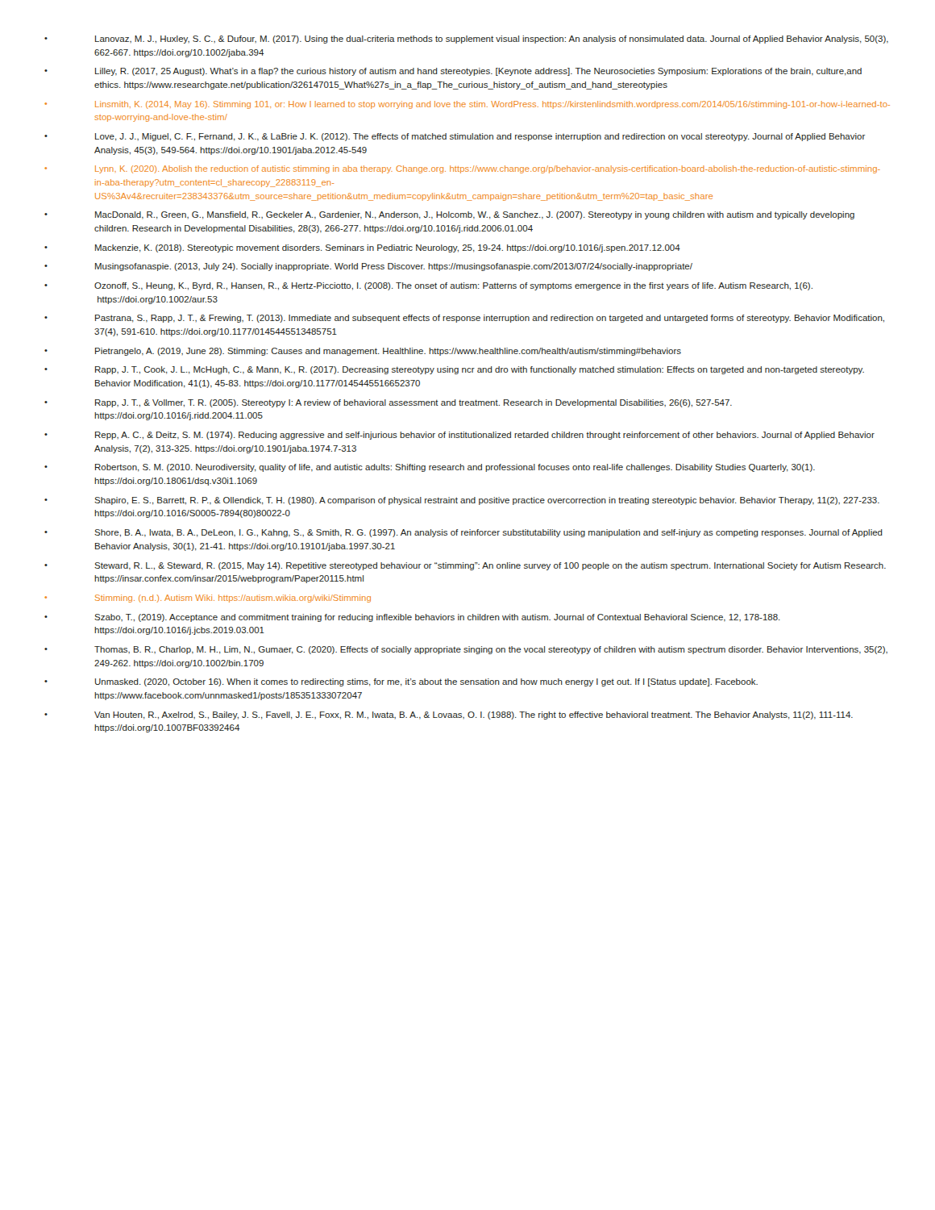Lanovaz, M. J., Huxley, S. C., & Dufour, M. (2017). Using the dual-criteria methods to supplement visual inspection: An analysis of nonsimulated data. Journal of Applied Behavior Analysis, 50(3), 662-667. https://doi.org/10.1002/jaba.394
Lilley, R. (2017, 25 August). What’s in a flap? the curious history of autism and hand stereotypies. [Keynote address]. The Neurosocieties Symposium: Explorations of the brain, culture,and ethics. https://www.researchgate.net/publication/326147015_What%27s_in_a_flap_The_curious_history_of_autism_and_hand_stereotypies
Linsmith, K. (2014, May 16). Stimming 101, or: How I learned to stop worrying and love the stim. WordPress. https://kirstenlindsmith.wordpress.com/2014/05/16/stimming-101-or-how-i-learned-to-stop-worrying-and-love-the-stim/
Love, J. J., Miguel, C. F., Fernand, J. K., & LaBrie J. K. (2012). The effects of matched stimulation and response interruption and redirection on vocal stereotypy. Journal of Applied Behavior Analysis, 45(3), 549-564. https://doi.org/10.1901/jaba.2012.45-549
Lynn, K. (2020). Abolish the reduction of autistic stimming in aba therapy. Change.org. https://www.change.org/p/behavior-analysis-certification-board-abolish-the-reduction-of-autistic-stimming-in-aba-therapy?utm_content=cl_sharecopy_22883119_en-US%3Av4&recruiter=238343376&utm_source=share_petition&utm_medium=copylink&utm_campaign=share_petition&utm_term%20=tap_basic_share
MacDonald, R., Green, G., Mansfield, R., Geckeler A., Gardenier, N., Anderson, J., Holcomb, W., & Sanchez., J. (2007). Stereotypy in young children with autism and typically developing children. Research in Developmental Disabilities, 28(3), 266-277. https://doi.org/10.1016/j.ridd.2006.01.004
Mackenzie, K. (2018). Stereotypic movement disorders. Seminars in Pediatric Neurology, 25, 19-24. https://doi.org/10.1016/j.spen.2017.12.004
Musingsofanaspie. (2013, July 24). Socially inappropriate. World Press Discover. https://musingsofanaspie.com/2013/07/24/socially-inappropriate/
Ozonoff, S., Heung, K., Byrd, R., Hansen, R., & Hertz-Picciotto, I. (2008). The onset of autism: Patterns of symptoms emergence in the first years of life. Autism Research, 1(6). https://doi.org/10.1002/aur.53
Pastrana, S., Rapp, J. T., & Frewing, T. (2013). Immediate and subsequent effects of response interruption and redirection on targeted and untargeted forms of stereotypy. Behavior Modification, 37(4), 591-610. https://doi.org/10.1177/0145445513485751
Pietrangelo, A. (2019, June 28). Stimming: Causes and management. Healthline. https://www.healthline.com/health/autism/stimming#behaviors
Rapp, J. T., Cook, J. L., McHugh, C., & Mann, K., R. (2017). Decreasing stereotypy using ncr and dro with functionally matched stimulation: Effects on targeted and non-targeted stereotypy. Behavior Modification, 41(1), 45-83. https://doi.org/10.1177/0145445516652370
Rapp, J. T., & Vollmer, T. R. (2005). Stereotypy I: A review of behavioral assessment and treatment. Research in Developmental Disabilities, 26(6), 527-547. https://doi.org/10.1016/j.ridd.2004.11.005
Repp, A. C., & Deitz, S. M. (1974). Reducing aggressive and self-injurious behavior of institutionalized retarded children throught reinforcement of other behaviors. Journal of Applied Behavior Analysis, 7(2), 313-325. https://doi.org/10.1901/jaba.1974.7-313
Robertson, S. M. (2010. Neurodiversity, quality of life, and autistic adults: Shifting research and professional focuses onto real-life challenges. Disability Studies Quarterly, 30(1). https://doi.org/10.18061/dsq.v30i1.1069
Shapiro, E. S., Barrett, R. P., & Ollendick, T. H. (1980). A comparison of physical restraint and positive practice overcorrection in treating stereotypic behavior. Behavior Therapy, 11(2), 227-233. https://doi.org/10.1016/S0005-7894(80)80022-0
Shore, B. A., Iwata, B. A., DeLeon, I. G., Kahng, S., & Smith, R. G. (1997). An analysis of reinforcer substitutability using manipulation and self-injury as competing responses. Journal of Applied Behavior Analysis, 30(1), 21-41. https://doi.org/10.19101/jaba.1997.30-21
Steward, R. L., & Steward, R. (2015, May 14). Repetitive stereotyped behaviour or “stimming”: An online survey of 100 people on the autism spectrum. International Society for Autism Research. https://insar.confex.com/insar/2015/webprogram/Paper20115.html
Stimming. (n.d.). Autism Wiki. https://autism.wikia.org/wiki/Stimming
Szabo, T., (2019). Acceptance and commitment training for reducing inflexible behaviors in children with autism. Journal of Contextual Behavioral Science, 12, 178-188. https://doi.org/10.1016/j.jcbs.2019.03.001
Thomas, B. R., Charlop, M. H., Lim, N., Gumaer, C. (2020). Effects of socially appropriate singing on the vocal stereotypy of children with autism spectrum disorder. Behavior Interventions, 35(2), 249-262. https://doi.org/10.1002/bin.1709
Unmasked. (2020, October 16). When it comes to redirecting stims, for me, it’s about the sensation and how much energy I get out. If I [Status update]. Facebook. https://www.facebook.com/unnmasked1/posts/185351333072047
Van Houten, R., Axelrod, S., Bailey, J. S., Favell, J. E., Foxx, R. M., Iwata, B. A., & Lovaas, O. I. (1988). The right to effective behavioral treatment. The Behavior Analysts, 11(2), 111-114. https://doi.org/10.1007BF03392464